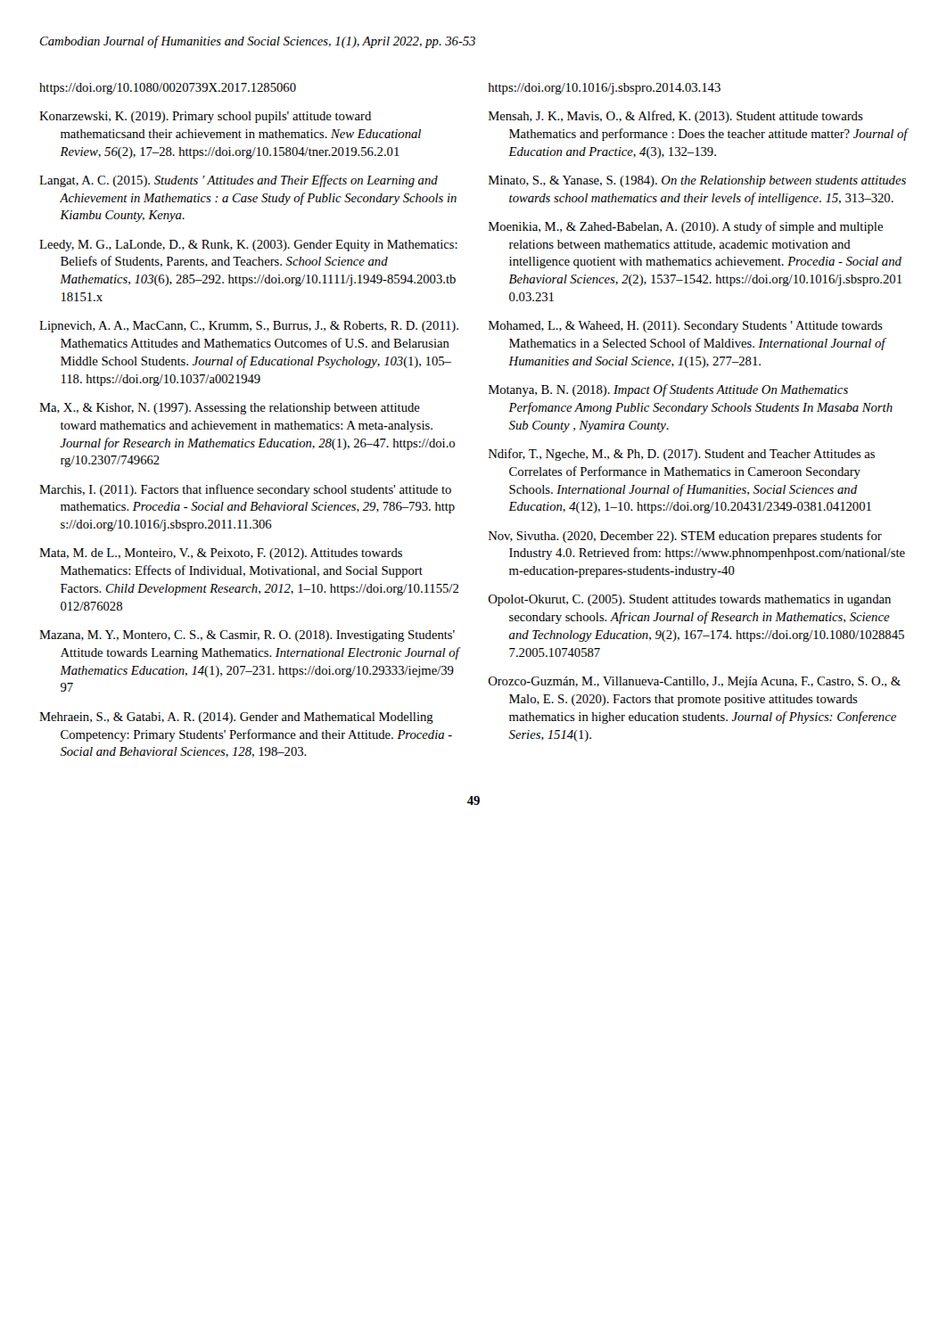Cambodian Journal of Humanities and Social Sciences, 1(1), April 2022, pp. 36-53
https://doi.org/10.1080/0020739X.2017.1285060
Konarzewski, K. (2019). Primary school pupils' attitude toward mathematicsand their achievement in mathematics. New Educational Review, 56(2), 17–28. https://doi.org/10.15804/tner.2019.56.2.01
Langat, A. C. (2015). Students ' Attitudes and Their Effects on Learning and Achievement in Mathematics : a Case Study of Public Secondary Schools in Kiambu County, Kenya.
Leedy, M. G., LaLonde, D., & Runk, K. (2003). Gender Equity in Mathematics: Beliefs of Students, Parents, and Teachers. School Science and Mathematics, 103(6), 285–292. https://doi.org/10.1111/j.1949-8594.2003.tb18151.x
Lipnevich, A. A., MacCann, C., Krumm, S., Burrus, J., & Roberts, R. D. (2011). Mathematics Attitudes and Mathematics Outcomes of U.S. and Belarusian Middle School Students. Journal of Educational Psychology, 103(1), 105–118. https://doi.org/10.1037/a0021949
Ma, X., & Kishor, N. (1997). Assessing the relationship between attitude toward mathematics and achievement in mathematics: A meta-analysis. Journal for Research in Mathematics Education, 28(1), 26–47. https://doi.org/10.2307/749662
Marchis, I. (2011). Factors that influence secondary school students' attitude to mathematics. Procedia - Social and Behavioral Sciences, 29, 786–793. https://doi.org/10.1016/j.sbspro.2011.11.306
Mata, M. de L., Monteiro, V., & Peixoto, F. (2012). Attitudes towards Mathematics: Effects of Individual, Motivational, and Social Support Factors. Child Development Research, 2012, 1–10. https://doi.org/10.1155/2012/876028
Mazana, M. Y., Montero, C. S., & Casmir, R. O. (2018). Investigating Students' Attitude towards Learning Mathematics. International Electronic Journal of Mathematics Education, 14(1), 207–231. https://doi.org/10.29333/iejme/3997
Mehraein, S., & Gatabi, A. R. (2014). Gender and Mathematical Modelling Competency: Primary Students' Performance and their Attitude. Procedia - Social and Behavioral Sciences, 128, 198–203.
https://doi.org/10.1016/j.sbspro.2014.03.143
Mensah, J. K., Mavis, O., & Alfred, K. (2013). Student attitude towards Mathematics and performance : Does the teacher attitude matter? Journal of Education and Practice, 4(3), 132–139.
Minato, S., & Yanase, S. (1984). On the Relationship between students attitudes towards school mathematics and their levels of intelligence. 15, 313–320.
Moenikia, M., & Zahed-Babelan, A. (2010). A study of simple and multiple relations between mathematics attitude, academic motivation and intelligence quotient with mathematics achievement. Procedia - Social and Behavioral Sciences, 2(2), 1537–1542. https://doi.org/10.1016/j.sbspro.2010.03.231
Mohamed, L., & Waheed, H. (2011). Secondary Students ' Attitude towards Mathematics in a Selected School of Maldives. International Journal of Humanities and Social Science, 1(15), 277–281.
Motanya, B. N. (2018). Impact Of Students Attitude On Mathematics Perfomance Among Public Secondary Schools Students In Masaba North Sub County , Nyamira County.
Ndifor, T., Ngeche, M., & Ph, D. (2017). Student and Teacher Attitudes as Correlates of Performance in Mathematics in Cameroon Secondary Schools. International Journal of Humanities, Social Sciences and Education, 4(12), 1–10. https://doi.org/10.20431/2349-0381.0412001
Nov, Sivutha. (2020, December 22). STEM education prepares students for Industry 4.0. Retrieved from: https://www.phnompenhpost.com/national/stem-education-prepares-students-industry-40
Opolot-Okurut, C. (2005). Student attitudes towards mathematics in ugandan secondary schools. African Journal of Research in Mathematics, Science and Technology Education, 9(2), 167–174. https://doi.org/10.1080/10288457.2005.10740587
Orozco-Guzmán, M., Villanueva-Cantillo, J., Mejía Acuna, F., Castro, S. O., & Malo, E. S. (2020). Factors that promote positive attitudes towards mathematics in higher education students. Journal of Physics: Conference Series, 1514(1).
49